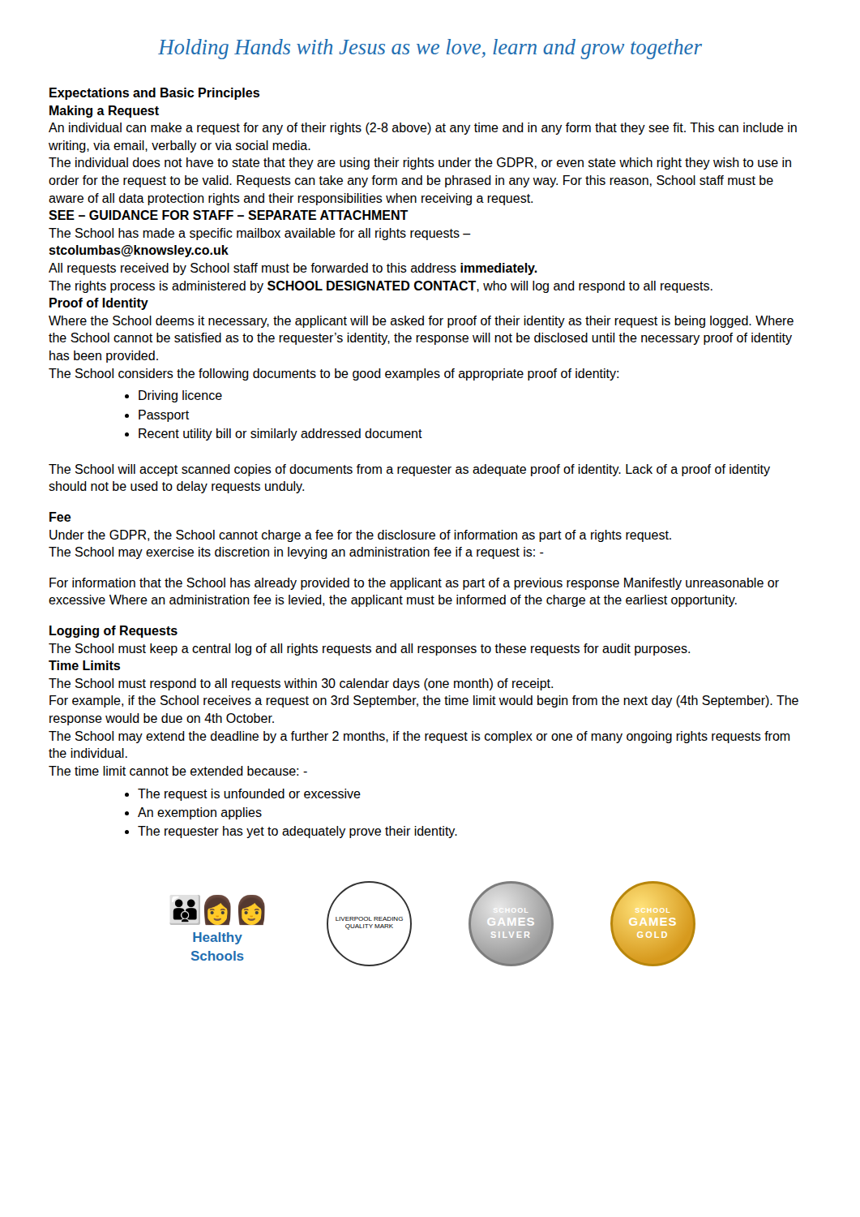Holding Hands with Jesus as we love, learn and grow together
Expectations and Basic Principles
Making a Request
An individual can make a request for any of their rights (2-8 above) at any time and in any form that they see fit. This can include in writing, via email, verbally or via social media.
The individual does not have to state that they are using their rights under the GDPR, or even state which right they wish to use in order for the request to be valid. Requests can take any form and be phrased in any way. For this reason, School staff must be aware of all data protection rights and their responsibilities when receiving a request.
SEE – GUIDANCE FOR STAFF – SEPARATE ATTACHMENT
The School has made a specific mailbox available for all rights requests –
stcolumbas@knowsley.co.uk
All requests received by School staff must be forwarded to this address immediately.
The rights process is administered by SCHOOL DESIGNATED CONTACT, who will log and respond to all requests.
Proof of Identity
Where the School deems it necessary, the applicant will be asked for proof of their identity as their request is being logged. Where the School cannot be satisfied as to the requester’s identity, the response will not be disclosed until the necessary proof of identity has been provided.
The School considers the following documents to be good examples of appropriate proof of identity:
Driving licence
Passport
Recent utility bill or similarly addressed document
The School will accept scanned copies of documents from a requester as adequate proof of identity. Lack of a proof of identity should not be used to delay requests unduly.
Fee
Under the GDPR, the School cannot charge a fee for the disclosure of information as part of a rights request.
The School may exercise its discretion in levying an administration fee if a request is: -
For information that the School has already provided to the applicant as part of a previous response Manifestly unreasonable or excessive Where an administration fee is levied, the applicant must be informed of the charge at the earliest opportunity.
Logging of Requests
The School must keep a central log of all rights requests and all responses to these requests for audit purposes.
Time Limits
The School must respond to all requests within 30 calendar days (one month) of receipt.
For example, if the School receives a request on 3rd September, the time limit would begin from the next day (4th September). The response would be due on 4th October.
The School may extend the deadline by a further 2 months, if the request is complex or one of many ongoing rights requests from the individual.
The time limit cannot be extended because: -
The request is unfounded or excessive
An exemption applies
The requester has yet to adequately prove their identity.
👪👩‍👩
Healthy Schools
LIVERPOOL READING
QUALITY MARK
SCHOOL
GAMES
SILVER
SCHOOL
GAMES
GOLD